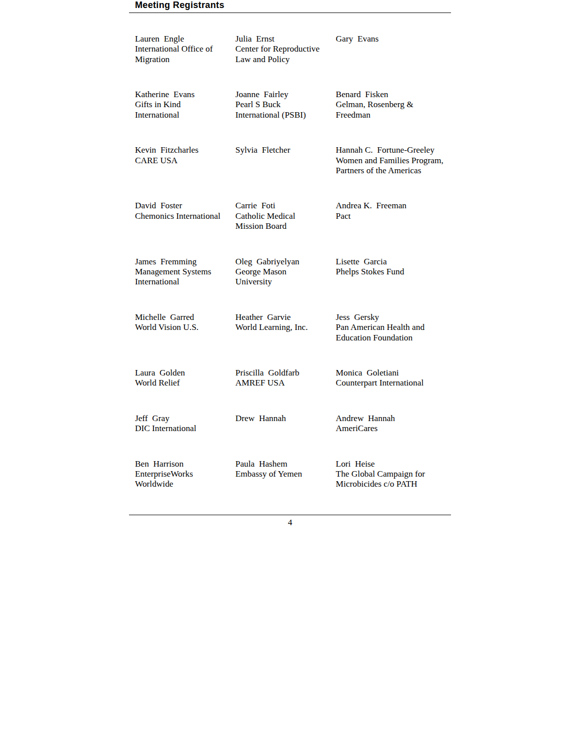Meeting Registrants
| Lauren Engle International Office of Migration | Julia Ernst Center for Reproductive Law and Policy | Gary Evans |
| Katherine Evans Gifts in Kind International | Joanne Fairley Pearl S Buck International (PSBI) | Benard Fisken Gelman, Rosenberg & Freedman |
| Kevin Fitzcharles CARE USA | Sylvia Fletcher | Hannah C. Fortune-Greeley Women and Families Program, Partners of the Americas |
| David Foster Chemonics International | Carrie Foti Catholic Medical Mission Board | Andrea K. Freeman Pact |
| James Fremming Management Systems International | Oleg Gabriyelyan George Mason University | Lisette Garcia Phelps Stokes Fund |
| Michelle Garred World Vision U.S. | Heather Garvie World Learning, Inc. | Jess Gersky Pan American Health and Education Foundation |
| Laura Golden World Relief | Priscilla Goldfarb AMREF USA | Monica Goletiani Counterpart International |
| Jeff Gray DIC International | Drew Hannah | Andrew Hannah AmeriCares |
| Ben Harrison EnterpriseWorks Worldwide | Paula Hashem Embassy of Yemen | Lori Heise The Global Campaign for Microbicides c/o PATH |
4